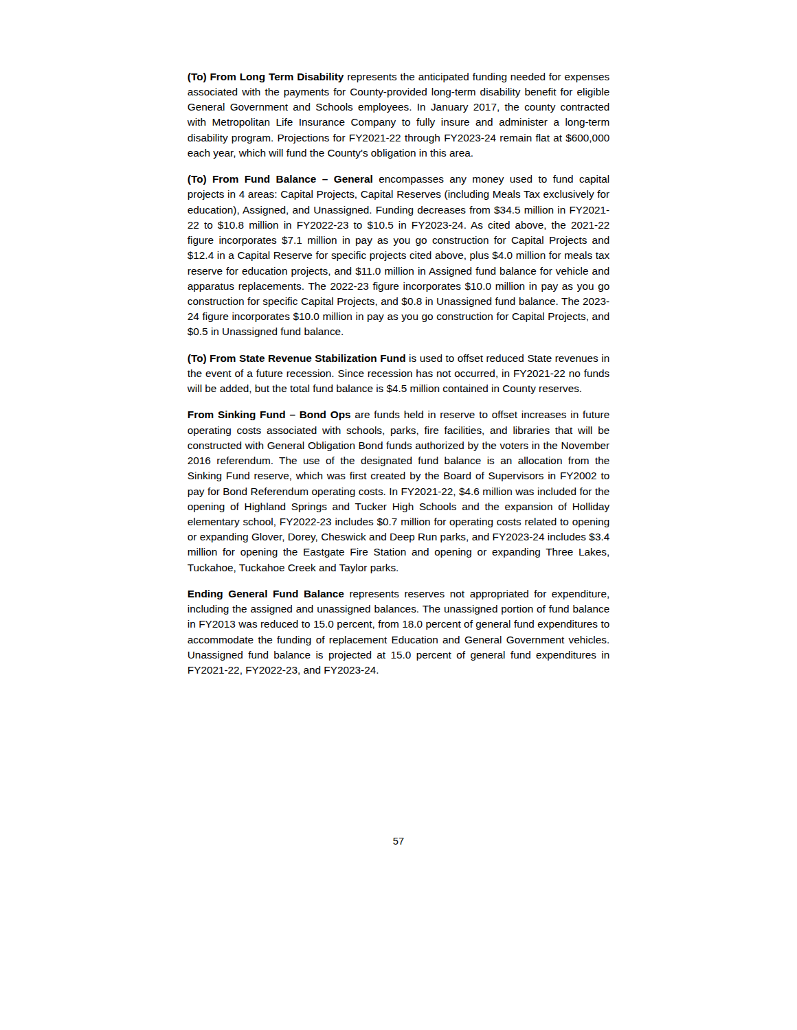(To) From Long Term Disability represents the anticipated funding needed for expenses associated with the payments for County-provided long-term disability benefit for eligible General Government and Schools employees. In January 2017, the county contracted with Metropolitan Life Insurance Company to fully insure and administer a long-term disability program. Projections for FY2021-22 through FY2023-24 remain flat at $600,000 each year, which will fund the County's obligation in this area.
(To) From Fund Balance – General encompasses any money used to fund capital projects in 4 areas: Capital Projects, Capital Reserves (including Meals Tax exclusively for education), Assigned, and Unassigned. Funding decreases from $34.5 million in FY2021-22 to $10.8 million in FY2022-23 to $10.5 in FY2023-24. As cited above, the 2021-22 figure incorporates $7.1 million in pay as you go construction for Capital Projects and $12.4 in a Capital Reserve for specific projects cited above, plus $4.0 million for meals tax reserve for education projects, and $11.0 million in Assigned fund balance for vehicle and apparatus replacements. The 2022-23 figure incorporates $10.0 million in pay as you go construction for specific Capital Projects, and $0.8 in Unassigned fund balance. The 2023-24 figure incorporates $10.0 million in pay as you go construction for Capital Projects, and $0.5 in Unassigned fund balance.
(To) From State Revenue Stabilization Fund is used to offset reduced State revenues in the event of a future recession. Since recession has not occurred, in FY2021-22 no funds will be added, but the total fund balance is $4.5 million contained in County reserves.
From Sinking Fund – Bond Ops are funds held in reserve to offset increases in future operating costs associated with schools, parks, fire facilities, and libraries that will be constructed with General Obligation Bond funds authorized by the voters in the November 2016 referendum. The use of the designated fund balance is an allocation from the Sinking Fund reserve, which was first created by the Board of Supervisors in FY2002 to pay for Bond Referendum operating costs. In FY2021-22, $4.6 million was included for the opening of Highland Springs and Tucker High Schools and the expansion of Holliday elementary school, FY2022-23 includes $0.7 million for operating costs related to opening or expanding Glover, Dorey, Cheswick and Deep Run parks, and FY2023-24 includes $3.4 million for opening the Eastgate Fire Station and opening or expanding Three Lakes, Tuckahoe, Tuckahoe Creek and Taylor parks.
Ending General Fund Balance represents reserves not appropriated for expenditure, including the assigned and unassigned balances. The unassigned portion of fund balance in FY2013 was reduced to 15.0 percent, from 18.0 percent of general fund expenditures to accommodate the funding of replacement Education and General Government vehicles. Unassigned fund balance is projected at 15.0 percent of general fund expenditures in FY2021-22, FY2022-23, and FY2023-24.
57